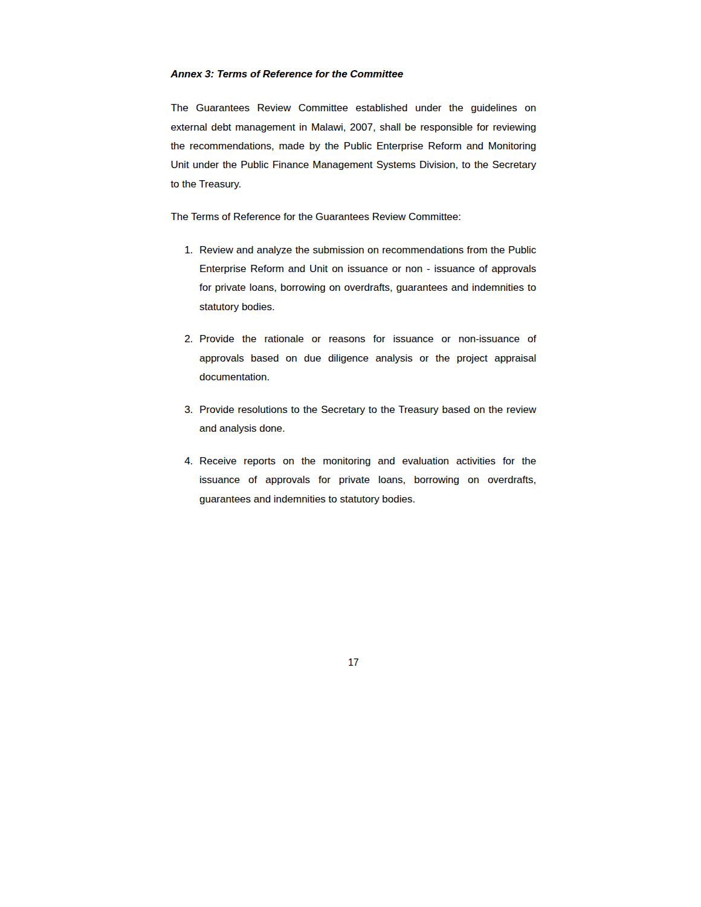Annex 3: Terms of Reference for the Committee
The Guarantees Review Committee established under the guidelines on external debt management in Malawi, 2007, shall be responsible for reviewing the recommendations, made by the Public Enterprise Reform and Monitoring Unit under the Public Finance Management Systems Division, to the Secretary to the Treasury.
The Terms of Reference for the Guarantees Review Committee:
Review and analyze the submission on recommendations from the Public Enterprise Reform and Unit on issuance or non - issuance of approvals for private loans, borrowing on overdrafts, guarantees and indemnities to statutory bodies.
Provide the rationale or reasons for issuance or non-issuance of approvals based on due diligence analysis or the project appraisal documentation.
Provide resolutions to the Secretary to the Treasury based on the review and analysis done.
Receive reports on the monitoring and evaluation activities for the issuance of approvals for private loans, borrowing on overdrafts, guarantees and indemnities to statutory bodies.
17